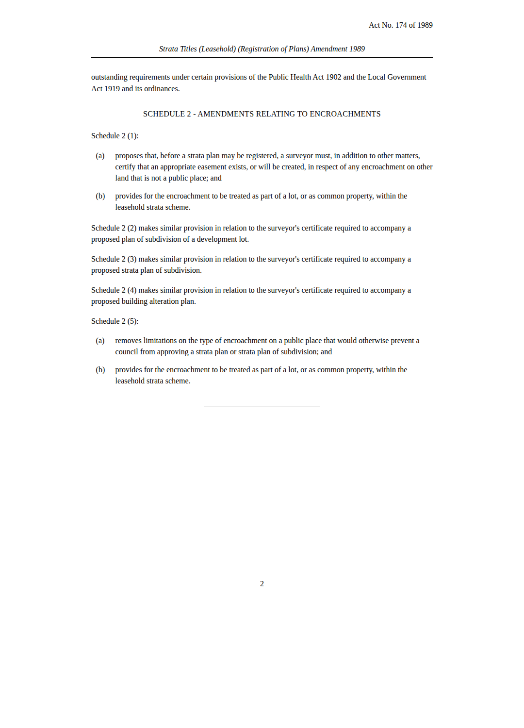Act No. 174 of 1989
Strata Titles (Leasehold) (Registration of Plans) Amendment 1989
outstanding requirements under certain provisions of the Public Health Act 1902 and the Local Government Act 1919 and its ordinances.
SCHEDULE 2 - AMENDMENTS RELATING TO ENCROACHMENTS
Schedule 2 (1):
(a) proposes that, before a strata plan may be registered, a surveyor must, in addition to other matters, certify that an appropriate easement exists, or will be created, in respect of any encroachment on other land that is not a public place; and
(b) provides for the encroachment to be treated as part of a lot, or as common property, within the leasehold strata scheme.
Schedule 2 (2) makes similar provision in relation to the surveyor's certificate required to accompany a proposed plan of subdivision of a development lot.
Schedule 2 (3) makes similar provision in relation to the surveyor's certificate required to accompany a proposed strata plan of subdivision.
Schedule 2 (4) makes similar provision in relation to the surveyor's certificate required to accompany a proposed building alteration plan.
Schedule 2 (5):
(a) removes limitations on the type of encroachment on a public place that would otherwise prevent a council from approving a strata plan or strata plan of subdivision; and
(b) provides for the encroachment to be treated as part of a lot, or as common property, within the leasehold strata scheme.
2